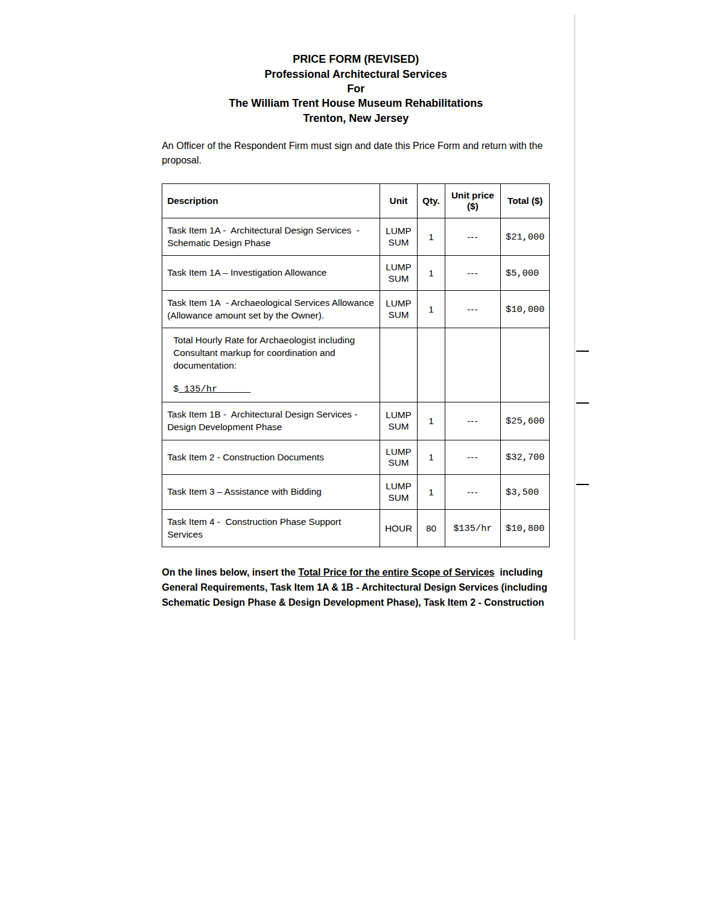PRICE FORM (REVISED) Professional Architectural Services For The William Trent House Museum Rehabilitations Trenton, New Jersey
An Officer of the Respondent Firm must sign and date this Price Form and return with the proposal.
| Description | Unit | Qty. | Unit price ($) | Total ($) |
| --- | --- | --- | --- | --- |
| Task Item 1A - Architectural Design Services - Schematic Design Phase | LUMP SUM | 1 | --- | $21,000 |
| Task Item 1A – Investigation Allowance | LUMP SUM | 1 | --- | $5,000 |
| Task Item 1A - Archaeological Services Allowance (Allowance amount set by the Owner). | LUMP SUM | 1 | --- | $10,000 |
| Total Hourly Rate for Archaeologist including Consultant markup for coordination and documentation: $ 135/hr | | | | |
| Task Item 1B - Architectural Design Services - Design Development Phase | LUMP SUM | 1 | --- | $25,600 |
| Task Item 2 - Construction Documents | LUMP SUM | 1 | --- | $32,700 |
| Task Item 3 – Assistance with Bidding | LUMP SUM | 1 | --- | $3,500 |
| Task Item 4 - Construction Phase Support Services | HOUR | 80 | $135/hr | $10,800 |
On the lines below, insert the Total Price for the entire Scope of Services including General Requirements, Task Item 1A & 1B - Architectural Design Services (including Schematic Design Phase & Design Development Phase), Task Item 2 - Construction